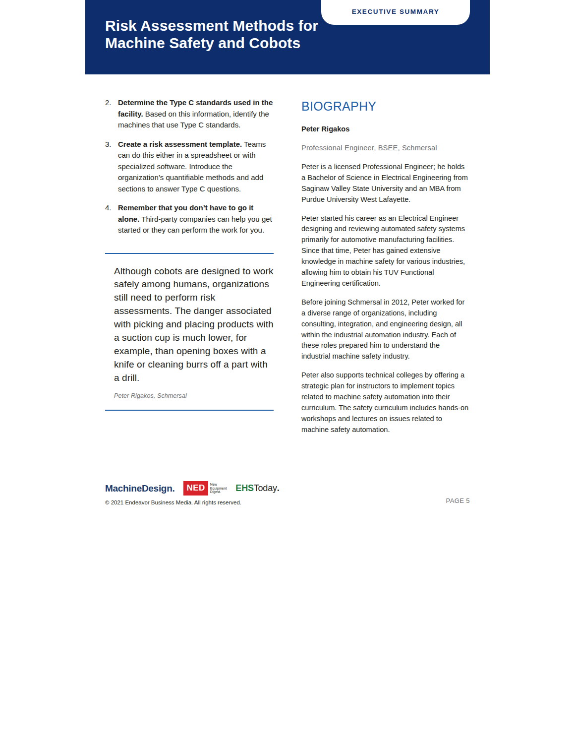EXECUTIVE SUMMARY
Risk Assessment Methods for
Machine Safety and Cobots
Determine the Type C standards used in the facility. Based on this information, identify the machines that use Type C standards.
Create a risk assessment template. Teams can do this either in a spreadsheet or with specialized software. Introduce the organization’s quantifiable methods and add sections to answer Type C questions.
Remember that you don’t have to go it alone. Third-party companies can help you get started or they can perform the work for you.
Although cobots are designed to work safely among humans, organizations still need to perform risk assessments. The danger associated with picking and placing products with a suction cup is much lower, for example, than opening boxes with a knife or cleaning burrs off a part with a drill.
Peter Rigakos, Schmersal
BIOGRAPHY
Peter Rigakos
Professional Engineer, BSEE, Schmersal
Peter is a licensed Professional Engineer; he holds a Bachelor of Science in Electrical Engineering from Saginaw Valley State University and an MBA from Purdue University West Lafayette.
Peter started his career as an Electrical Engineer designing and reviewing automated safety systems primarily for automotive manufacturing facilities. Since that time, Peter has gained extensive knowledge in machine safety for various industries, allowing him to obtain his TUV Functional Engineering certification.
Before joining Schmersal in 2012, Peter worked for a diverse range of organizations, including consulting, integration, and engineering design, all within the industrial automation industry. Each of these roles prepared him to understand the industrial machine safety industry.
Peter also supports technical colleges by offering a strategic plan for instructors to implement topics related to machine safety automation into their curriculum. The safety curriculum includes hands-on workshops and lectures on issues related to machine safety automation.
MachineDesign. NED New
Equipment
Digest. EHS Today.
© 2021 Endeavor Business Media. All rights reserved.
PAGE 5